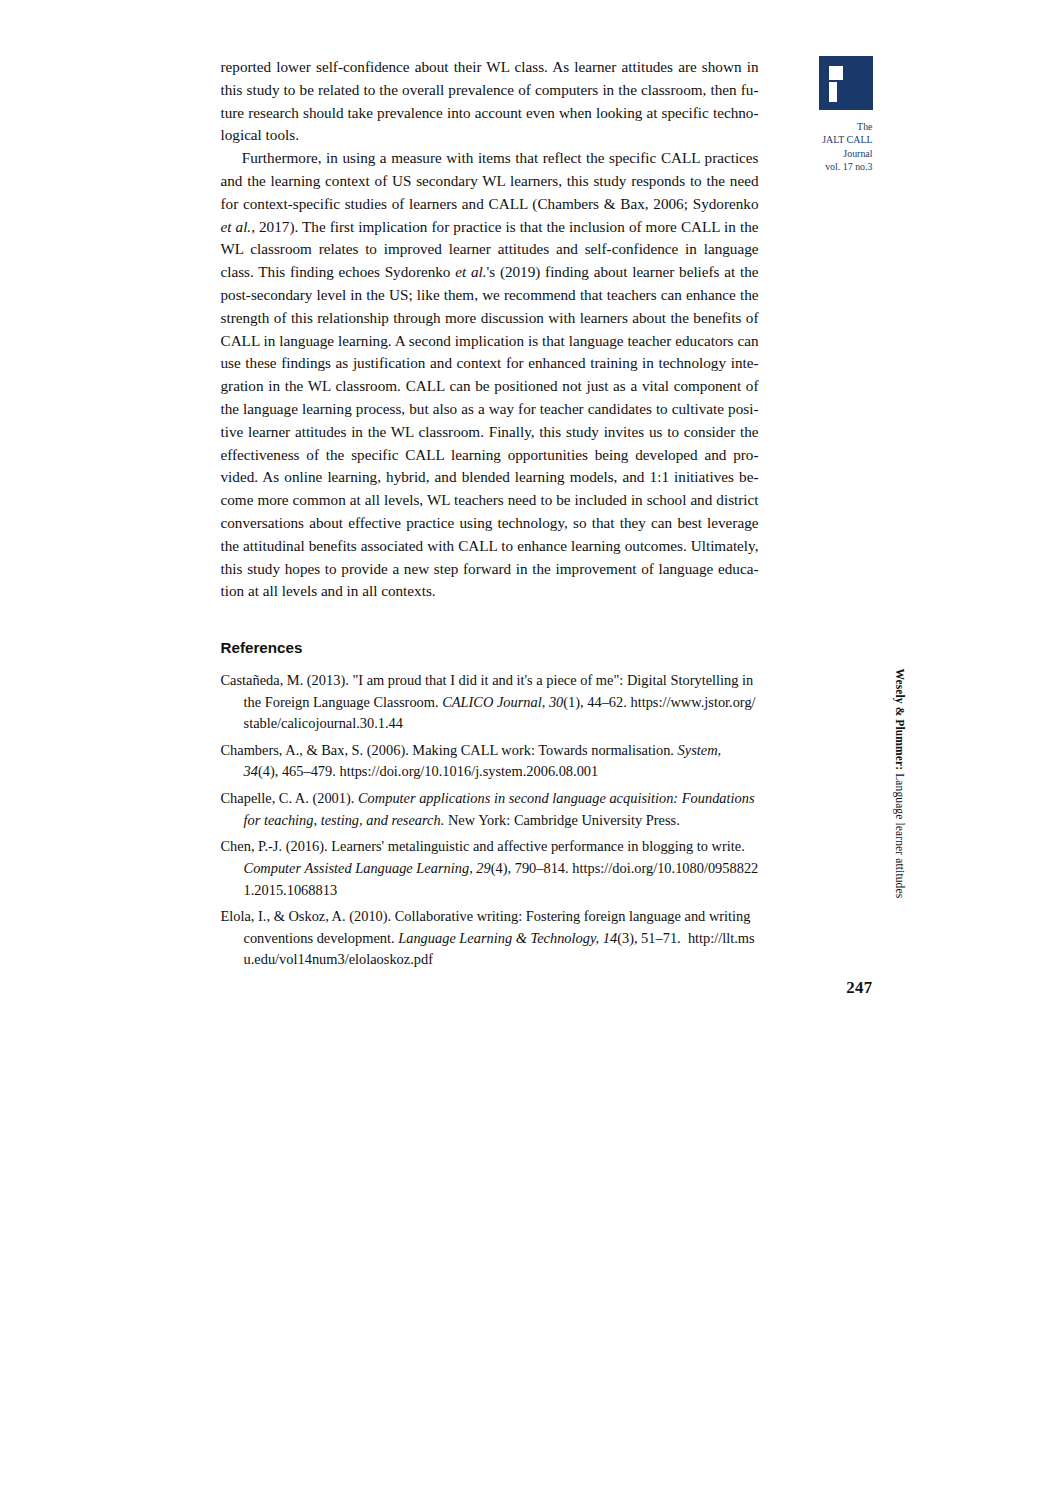The
JALT CALL
Journal
vol. 17 no.3
reported lower self-confidence about their WL class. As learner attitudes are shown in this study to be related to the overall prevalence of computers in the classroom, then future research should take prevalence into account even when looking at specific technological tools.
Furthermore, in using a measure with items that reflect the specific CALL practices and the learning context of US secondary WL learners, this study responds to the need for context-specific studies of learners and CALL (Chambers & Bax, 2006; Sydorenko et al., 2017). The first implication for practice is that the inclusion of more CALL in the WL classroom relates to improved learner attitudes and self-confidence in language class. This finding echoes Sydorenko et al.'s (2019) finding about learner beliefs at the post-secondary level in the US; like them, we recommend that teachers can enhance the strength of this relationship through more discussion with learners about the benefits of CALL in language learning. A second implication is that language teacher educators can use these findings as justification and context for enhanced training in technology integration in the WL classroom. CALL can be positioned not just as a vital component of the language learning process, but also as a way for teacher candidates to cultivate positive learner attitudes in the WL classroom. Finally, this study invites us to consider the effectiveness of the specific CALL learning opportunities being developed and provided. As online learning, hybrid, and blended learning models, and 1:1 initiatives become more common at all levels, WL teachers need to be included in school and district conversations about effective practice using technology, so that they can best leverage the attitudinal benefits associated with CALL to enhance learning outcomes. Ultimately, this study hopes to provide a new step forward in the improvement of language education at all levels and in all contexts.
References
Castañeda, M. (2013). "I am proud that I did it and it's a piece of me": Digital Storytelling in the Foreign Language Classroom. CALICO Journal, 30(1), 44–62. https://www.jstor.org/stable/calicojournal.30.1.44
Chambers, A., & Bax, S. (2006). Making CALL work: Towards normalisation. System, 34(4), 465–479. https://doi.org/10.1016/j.system.2006.08.001
Chapelle, C. A. (2001). Computer applications in second language acquisition: Foundations for teaching, testing, and research. New York: Cambridge University Press.
Chen, P.-J. (2016). Learners' metalinguistic and affective performance in blogging to write. Computer Assisted Language Learning, 29(4), 790–814. https://doi.org/10.1080/09588221.2015.1068813
Elola, I., & Oskoz, A. (2010). Collaborative writing: Fostering foreign language and writing conventions development. Language Learning & Technology, 14(3), 51–71. http://llt.msu.edu/vol14num3/elolaoskoz.pdf
Wesely & Plummer: Language learner attitudes
247